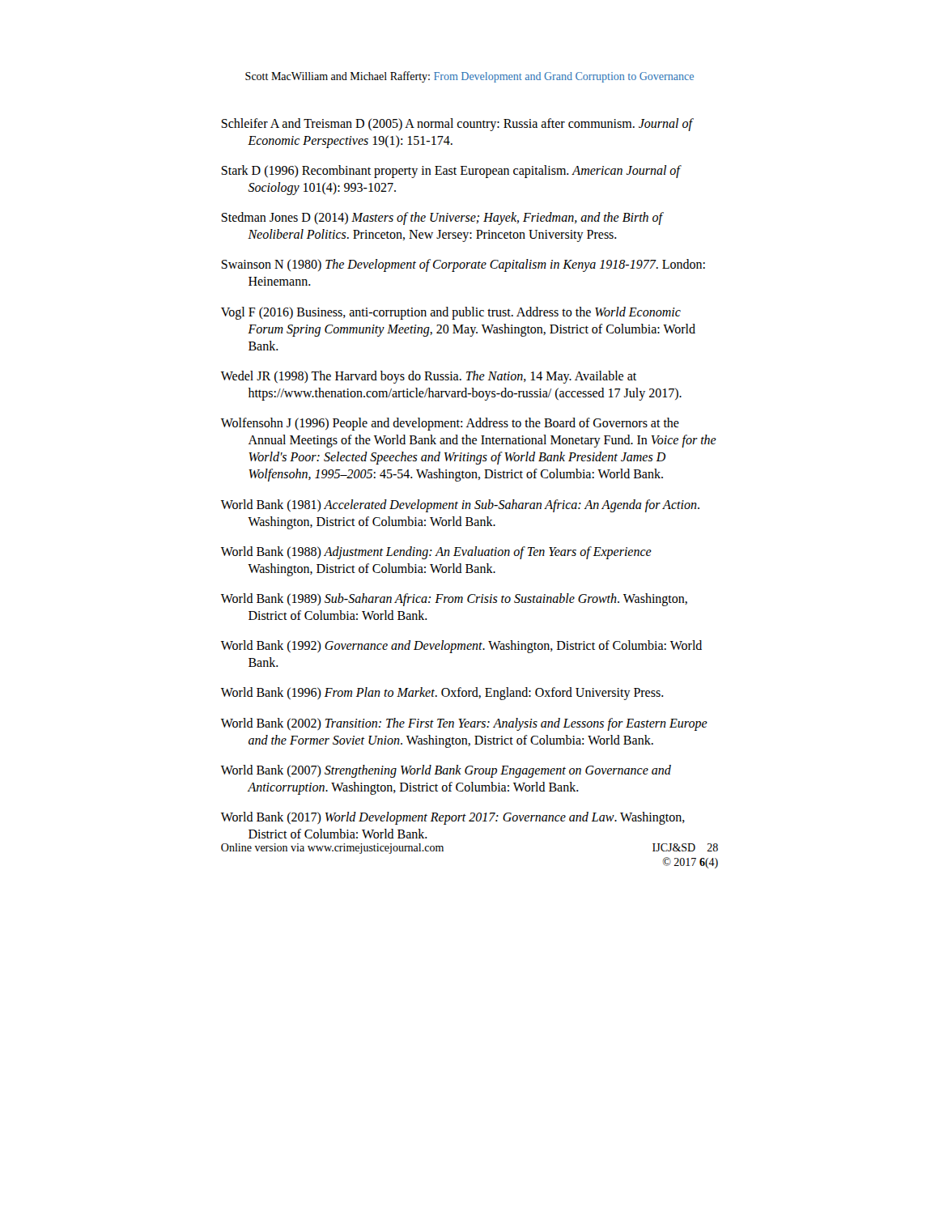Scott MacWilliam and Michael Rafferty: From Development and Grand Corruption to Governance
Schleifer A and Treisman D (2005) A normal country: Russia after communism. Journal of Economic Perspectives 19(1): 151-174.
Stark D (1996) Recombinant property in East European capitalism. American Journal of Sociology 101(4): 993-1027.
Stedman Jones D (2014) Masters of the Universe; Hayek, Friedman, and the Birth of Neoliberal Politics. Princeton, New Jersey: Princeton University Press.
Swainson N (1980) The Development of Corporate Capitalism in Kenya 1918-1977. London: Heinemann.
Vogl F (2016) Business, anti-corruption and public trust. Address to the World Economic Forum Spring Community Meeting, 20 May. Washington, District of Columbia: World Bank.
Wedel JR (1998) The Harvard boys do Russia. The Nation, 14 May. Available at https://www.thenation.com/article/harvard-boys-do-russia/ (accessed 17 July 2017).
Wolfensohn J (1996) People and development: Address to the Board of Governors at the Annual Meetings of the World Bank and the International Monetary Fund. In Voice for the World's Poor: Selected Speeches and Writings of World Bank President James D Wolfensohn, 1995–2005: 45-54. Washington, District of Columbia: World Bank.
World Bank (1981) Accelerated Development in Sub-Saharan Africa: An Agenda for Action. Washington, District of Columbia: World Bank.
World Bank (1988) Adjustment Lending: An Evaluation of Ten Years of Experience Washington, District of Columbia: World Bank.
World Bank (1989) Sub-Saharan Africa: From Crisis to Sustainable Growth. Washington, District of Columbia: World Bank.
World Bank (1992) Governance and Development. Washington, District of Columbia: World Bank.
World Bank (1996) From Plan to Market. Oxford, England: Oxford University Press.
World Bank (2002) Transition: The First Ten Years: Analysis and Lessons for Eastern Europe and the Former Soviet Union. Washington, District of Columbia: World Bank.
World Bank (2007) Strengthening World Bank Group Engagement on Governance and Anticorruption. Washington, District of Columbia: World Bank.
World Bank (2017) World Development Report 2017: Governance and Law. Washington, District of Columbia: World Bank.
Online version via www.crimejusticejournal.com
IJCJ&SD 28
© 2017 6(4)